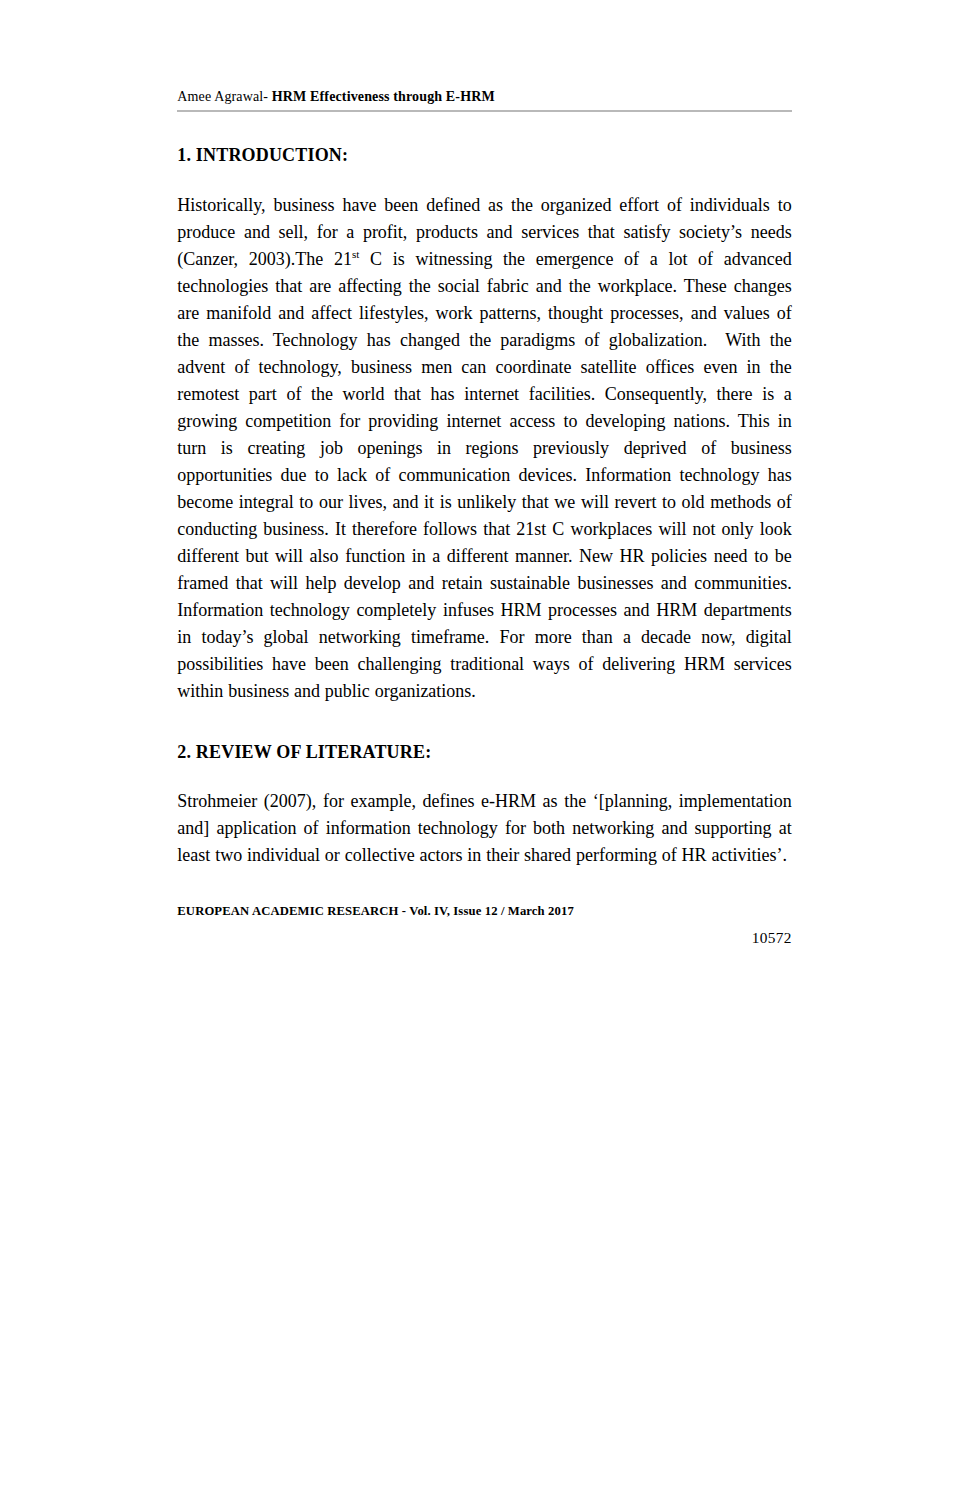Amee Agrawal- HRM Effectiveness through E-HRM
1. INTRODUCTION:
Historically, business have been defined as the organized effort of individuals to produce and sell, for a profit, products and services that satisfy society’s needs (Canzer, 2003).The 21st C is witnessing the emergence of a lot of advanced technologies that are affecting the social fabric and the workplace. These changes are manifold and affect lifestyles, work patterns, thought processes, and values of the masses. Technology has changed the paradigms of globalization. With the advent of technology, business men can coordinate satellite offices even in the remotest part of the world that has internet facilities. Consequently, there is a growing competition for providing internet access to developing nations. This in turn is creating job openings in regions previously deprived of business opportunities due to lack of communication devices. Information technology has become integral to our lives, and it is unlikely that we will revert to old methods of conducting business. It therefore follows that 21st C workplaces will not only look different but will also function in a different manner. New HR policies need to be framed that will help develop and retain sustainable businesses and communities. Information technology completely infuses HRM processes and HRM departments in today’s global networking timeframe. For more than a decade now, digital possibilities have been challenging traditional ways of delivering HRM services within business and public organizations.
2. REVIEW OF LITERATURE:
Strohmeier (2007), for example, defines e-HRM as the ‘[planning, implementation and] application of information technology for both networking and supporting at least two individual or collective actors in their shared performing of HR activities’.
EUROPEAN ACADEMIC RESEARCH - Vol. IV, Issue 12 / March 2017
10572